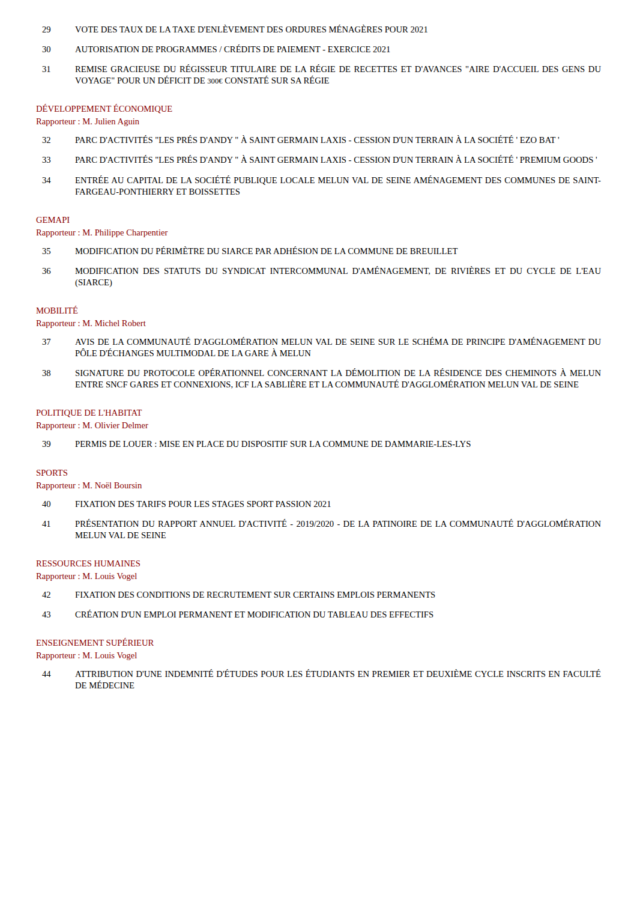29
Vote des taux de la taxe d'enlèvement des ordures ménagères pour 2021
30
Autorisation de programmes / crédits de paiement - exercice 2021
31
Remise gracieuse du régisseur titulaire de la régie de recettes et d'avances "Aire d'accueil des gens du voyage" pour un déficit de 300€ constaté sur sa régie
Développement économique
Rapporteur : M. Julien Aguin
32
Parc d'activités "Les Prés d'Andy " à Saint Germain Laxis - cession d'un terrain à la société ' EZO BAT '
33
Parc d'activités "Les Prés d'Andy " à Saint Germain Laxis - cession d'un terrain à la société ' Premium Goods '
34
Entrée au capital de la société publique locale Melun Val de Seine Aménagement des communes de Saint-Fargeau-Ponthierry et Boissettes
GEMAPI
Rapporteur : M. Philippe Charpentier
35
Modification du périmètre du SIARCE par adhésion de la commune de Breuillet
36
Modification des statuts du Syndicat Intercommunal d'Aménagement, de Rivières et du Cycle de l'Eau (SIARCE)
Mobilité
Rapporteur : M. Michel Robert
37
Avis de la Communauté d'Agglomération Melun Val de Seine sur le schéma de principe d'aménagement du pôle d'échanges multimodal de la gare à Melun
38
Signature du protocole opérationnel concernant la démolition de la résidence des cheminots à Melun entre SNCF Gares et Connexions, ICF La Sablière et la Communauté d'Agglomération Melun Val de Seine
Politique de l'habitat
Rapporteur : M. Olivier Delmer
39
Permis de louer : mise en place du dispositif sur la commune de Dammarie-les-Lys
Sports
Rapporteur : M. Noël Boursin
40
Fixation des tarifs pour les stages Sport Passion 2021
41
Présentation du rapport annuel d'activité - 2019/2020 - de la patinoire de la Communauté d'Agglomération Melun Val de Seine
Ressources humaines
Rapporteur : M. Louis Vogel
42
Fixation des conditions de recrutement sur certains emplois permanents
43
Création d'un emploi permanent et modification du tableau des effectifs
Enseignement supérieur
Rapporteur : M. Louis Vogel
44
Attribution d'une indemnité d'études pour les étudiants en premier et deuxième cycle inscrits en faculté de médecine